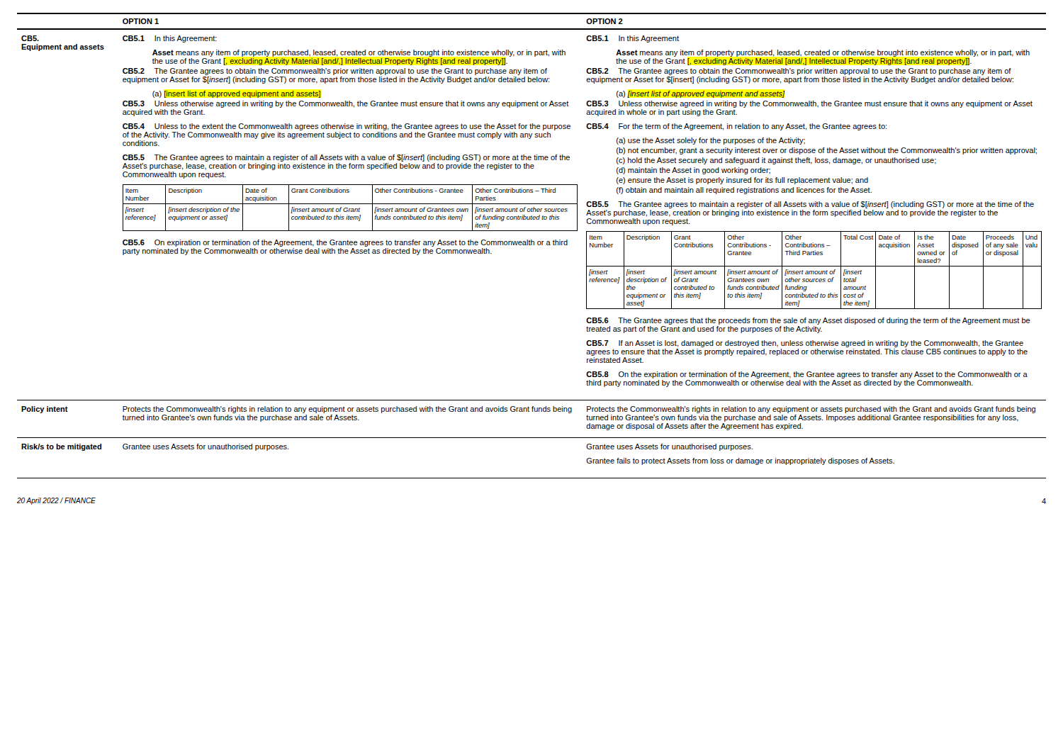| | OPTION 1 | OPTION 2 |
| --- | --- | --- |
| CB5. Equipment and assets | CB5.1 In this Agreement: Asset means any item of property purchased, leased, created or otherwise brought into existence wholly, or in part, with the use of the Grant [, excluding Activity Material [and/,] Intellectual Property Rights [and real property]] . CB5.2 The Grantee agrees to obtain the Commonwealth's prior written approval to use the Grant to purchase any item of equipment or Asset for $[ insert ] (including GST) or more, apart from those listed in the Activity Budget and/or detailed below: (a) [insert list of approved equipment and assets] CB5.3 Unless otherwise agreed in writing by the Commonwealth, the Grantee must ensure that it owns any equipment or Asset acquired with the Grant. CB5.4 Unless to the extent the Commonwealth agrees otherwise in writing, the Grantee agrees to use the Asset for the purpose of the Activity. The Commonwealth may give its agreement subject to conditions and the Grantee must comply with any such conditions. CB5.5 The Grantee agrees to maintain a register of all Assets with a value of $[ insert ] (including GST) or more at the time of the Asset's purchase, lease, creation or bringing into existence in the form specified below and to provide the register to the Commonwealth upon request. / Item Number / Description / Date of acquisition / Grant Contributions / Other Contributions - Grantee / Other Contributions – Third Parties / / --- / --- / --- / --- / --- / --- / / [insert reference] / [insert description of the equipment or asset] / / [insert amount of Grant contributed to this item] / [insert amount of Grantees own funds contributed to this item] / [insert amount of other sources of funding contributed to this item] / CB5.6 On expiration or termination of the Agreement, the Grantee agrees to transfer any Asset to the Commonwealth or a third party nominated by the Commonwealth or otherwise deal with the Asset as directed by the Commonwealth. | CB5.1 In this Agreement Asset means any item of property purchased, leased, created or otherwise brought into existence wholly, or in part, with the use of the Grant [, excluding Activity Material [and/,] Intellectual Property Rights [and real property]] . CB5.2 The Grantee agrees to obtain the Commonwealth's prior written approval to use the Grant to purchase any item of equipment or Asset for $[insert] (including GST) or more, apart from those listed in the Activity Budget and/or detailed below: (a) [insert list of approved equipment and assets] CB5.3 Unless otherwise agreed in writing by the Commonwealth, the Grantee must ensure that it owns any equipment or Asset acquired in whole or in part using the Grant. CB5.4 For the term of the Agreement, in relation to any Asset, the Grantee agrees to: (a) use the Asset solely for the purposes of the Activity; (b) not encumber, grant a security interest over or dispose of the Asset without the Commonwealth's prior written approval; (c) hold the Asset securely and safeguard it against theft, loss, damage, or unauthorised use; (d) maintain the Asset in good working order; (e) ensure the Asset is properly insured for its full replacement value; and (f) obtain and maintain all required registrations and licences for the Asset. CB5.5 The Grantee agrees to maintain a register of all Assets with a value of $[ insert ] (including GST) or more at the time of the Asset's purchase, lease, creation or bringing into existence in the form specified below and to provide the register to the Commonwealth upon request. / Item Number / Description / Grant Contributions / Other Contributions - Grantee / Other Contributions – Third Parties / Total Cost / Date of acquisition / Is the Asset owned or leased? / Date disposed of / Proceeds of any sale or disposal / Und valu / / --- / --- / --- / --- / --- / --- / --- / --- / --- / --- / --- / / [insert reference] / [insert description of the equipment or asset] / [insert amount of Grant contributed to this item] / [insert amount of Grantees own funds contributed to this item] / [insert amount of other sources of funding contributed to this item] / [insert total amount cost of the item] / / / / / / CB5.6 The Grantee agrees that the proceeds from the sale of any Asset disposed of during the term of the Agreement must be treated as part of the Grant and used for the purposes of the Activity. CB5.7 If an Asset is lost, damaged or destroyed then, unless otherwise agreed in writing by the Commonwealth, the Grantee agrees to ensure that the Asset is promptly repaired, replaced or otherwise reinstated. This clause CB5 continues to apply to the reinstated Asset. CB5.8 On the expiration or termination of the Agreement, the Grantee agrees to transfer any Asset to the Commonwealth or a third party nominated by the Commonwealth or otherwise deal with the Asset as directed by the Commonwealth. |
| Policy intent | Protects the Commonwealth's rights in relation to any equipment or assets purchased with the Grant and avoids Grant funds being turned into Grantee's own funds via the purchase and sale of Assets. | Protects the Commonwealth's rights in relation to any equipment or assets purchased with the Grant and avoids Grant funds being turned into Grantee's own funds via the purchase and sale of Assets. Imposes additional Grantee responsibilities for any loss, damage or disposal of Assets after the Agreement has expired. |
| Risk/s to be mitigated | Grantee uses Assets for unauthorised purposes. | Grantee uses Assets for unauthorised purposes. Grantee fails to protect Assets from loss or damage or inappropriately disposes of Assets. |
20 April 2022 / FINANCE 4